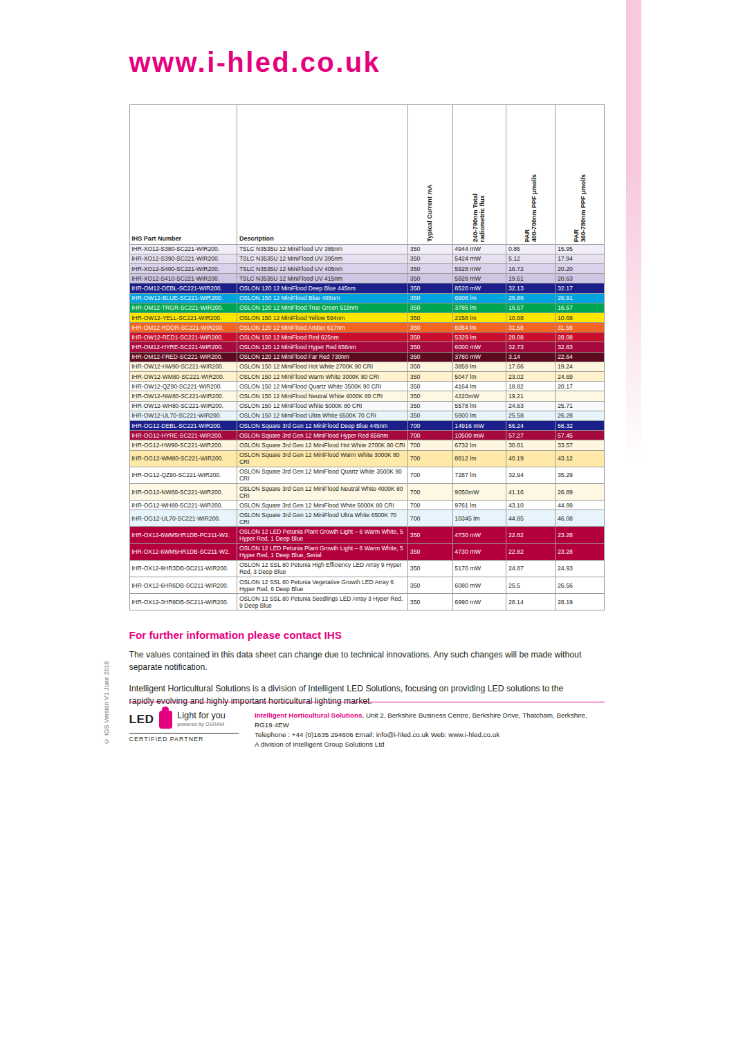www.i-hled.co.uk
| IHS Part Number | Description | Typical Current mA | 240-790nm Total radiometric flux | PAR 400-700nm PPF µmol/s | PAR 360-780nm PPF µmol/s |
| --- | --- | --- | --- | --- | --- |
| IHR-XO12-S380-SC221-WIR200. | TSLC N3535U 12 MiniFlood UV 385nm | 350 | 4944 mW | 0.85 | 15.95 |
| IHR-XO12-S390-SC221-WIR200. | TSLC N3535U 12 MiniFlood UV 395nm | 350 | 5424 mW | 5.12 | 17.94 |
| IHR-XO12-S400-SC221-WIR200. | TSLC N3535U 12 MiniFlood UV 405nm | 350 | 5928 mW | 16.72 | 20.20 |
| IHR-XO12-S410-SC221-WIR200. | TSLC N3535U 12 MiniFlood UV 415nm | 350 | 5928 mW | 19.61 | 20.63 |
| IHR-OM12-DEBL-SC221-WIR200. | OSLON 120 12 MiniFlood Deep Blue 445nm | 350 | 8520 mW | 32.13 | 32.17 |
| IHR-OW12-BLUE-SC221-WIR200. | OSLON 150 12 MiniFlood Blue 465nm | 350 | 6908 lm | 26.86 | 26.91 |
| IHR-OM12-TRGR-SC221-WIR200. | OSLON 120 12 MiniFlood True Green 519nm | 350 | 3785 lm | 16.57 | 16.57 |
| IHR-OW12-YELL-SC221-WIR200. | OSLON 150 12 MiniFlood Yellow 594nm | 350 | 2158 lm | 10.68 | 10.68 |
| IHR-OM12-RDOR-SC221-WIR200. | OSLON 120 12 MiniFlood Amber 617nm | 350 | 6064 lm | 31.58 | 31.58 |
| IHR-OW12-RED1-SC221-WIR200. | OSLON 150 12 MiniFlood Red 625nm | 350 | 5329 lm | 28.08 | 28.08 |
| IHR-OM12-HYRE-SC221-WIR200. | OSLON 120 12 MiniFlood Hyper Red 656nm | 350 | 6000 mW | 32.73 | 32.83 |
| IHR-OM12-FRED-SC221-WIR200. | OSLON 120 12 MiniFlood Far Red 730nm | 350 | 3780 mW | 3.14 | 22.64 |
| IHR-OW12-HW90-SC221-WIR200. | OSLON 150 12 MiniFlood Hot White 2700K 90 CRI | 350 | 3859 lm | 17.66 | 19.24 |
| IHR-OW12-WM80-SC221-WIR200. | OSLON 150 12 MiniFlood Warm White 3000K 80 CRI | 350 | 5047 lm | 23.02 | 24.69 |
| IHR-OW12-QZ90-SC221-WIR200. | OSLON 150 12 MiniFlood Quartz White 3500K 90 CRI | 350 | 4164 lm | 18.82 | 20.17 |
| IHR-OW12-NW80-SC221-WIR200. | OSLON 150 12 MiniFlood Neutral White 4000K 80 CRI | 350 | 4220mW | 19.21 | |
| IHR-OW12-WH80-SC221-WIR200. | OSLON 150 12 MiniFlood White 5000K 80 CRI | 350 | 5578 lm | 24.63 | 25.71 |
| IHR-OW12-UL70-SC221-WIR200. | OSLON 150 12 MiniFlood Ultra White 6500K 70 CRI | 350 | 5900 lm | 25.58 | 26.28 |
| IHR-OG12-DEBL-SC221-WIR200. | OSLON Square 3rd Gen 12 MiniFlood Deep Blue 445nm | 700 | 14916 mW | 56.24 | 56.32 |
| IHR-OG12-HYRE-SC221-WIR200. | OSLON Square 3rd Gen 12 MiniFlood Hyper Red 656nm | 700 | 10500 mW | 57.27 | 57.45 |
| IHR-OG12-HW90-SC221-WIR200. | OSLON Square 3rd Gen 12 MiniFlood Hot White 2700K 90 CRI | 700 | 6732 lm | 30.81 | 33.57 |
| IHR-OG12-WM80-SC221-WIR200. | OSLON Square 3rd Gen 12 MiniFlood Warm White 3000K 80 CRI | 700 | 8812 lm | 40.19 | 43.12 |
| IHR-OG12-QZ90-SC221-WIR200. | OSLON Square 3rd Gen 12 MiniFlood Quartz White 3500K 90 CRI | 700 | 7287 lm | 32.94 | 35.29 |
| IHR-OG12-NW80-SC221-WIR200. | OSLON Square 3rd Gen 12 MiniFlood Neutral White 4000K 80 CRI | 700 | 9050mW | 41.16 | 26.89 |
| IHR-OG12-WH80-SC221-WIR200. | OSLON Square 3rd Gen 12 MiniFlood White 5000K 80 CRI | 700 | 9761 lm | 43.10 | 44.99 |
| IHR-OG12-UL70-SC221-WIR200. | OSLON Square 3rd Gen 12 MiniFlood Ultra White 6500K 70 CRI | 700 | 10345 lm | 44.85 | 46.08 |
| IHR-OX12-6WM5HR1DB-PC211-W2. | OSLON 12 LED Petunia Plant Growth Light – 6 Warm White, 5 Hyper Red, 1 Deep Blue | 350 | 4730 mW | 22.82 | 23.28 |
| IHR-OX12-6WM5HR1DB-SC211-W2. | OSLON 12 LED Petunia Plant Growth Light – 6 Warm White, 5 Hyper Red, 1 Deep Blue, Serial | 350 | 4730 mW | 22.82 | 23.28 |
| IHR-OX12-9HR3DB-SC211-WIR200. | OSLON 12 SSL 80 Petunia High Efficiency LED Array 9 Hyper Red, 3 Deep Blue | 350 | 5170 mW | 24.87 | 24.93 |
| IHR-OX12-6HR6DB-SC211-WIR200. | OSLON 12 SSL 80 Petunia Vegetative Growth LED Array 6 Hyper Red, 6 Deep Blue | 350 | 6080 mW | 25.5 | 26.56 |
| IHR-OX12-3HR9DB-SC211-WIR200. | OSLON 12 SSL 80 Petunia Seedlings LED Array 3 Hyper Red, 9 Deep Blue | 350 | 6990 mW | 28.14 | 28.19 |
For further information please contact IHS
The values contained in this data sheet can change due to technical innovations. Any such changes will be made without separate notification.
Intelligent Horticultural Solutions is a division of Intelligent LED Solutions, focusing on providing LED solutions to the rapidly evolving and highly important horticultural lighting market.
© IGS Version V1 June 2018
LED Light for you
powered by OSRAM
CERTIFIED PARTNER
Intelligent Horticultural Solutions, Unit 2, Berkshire Business Centre, Berkshire Drive, Thatcham, Berkshire, RG19 4EW
Telephone : +44 (0)1635 294606 Email: info@i-hled.co.uk Web: www.i-hled.co.uk
A division of Intelligent Group Solutions Ltd